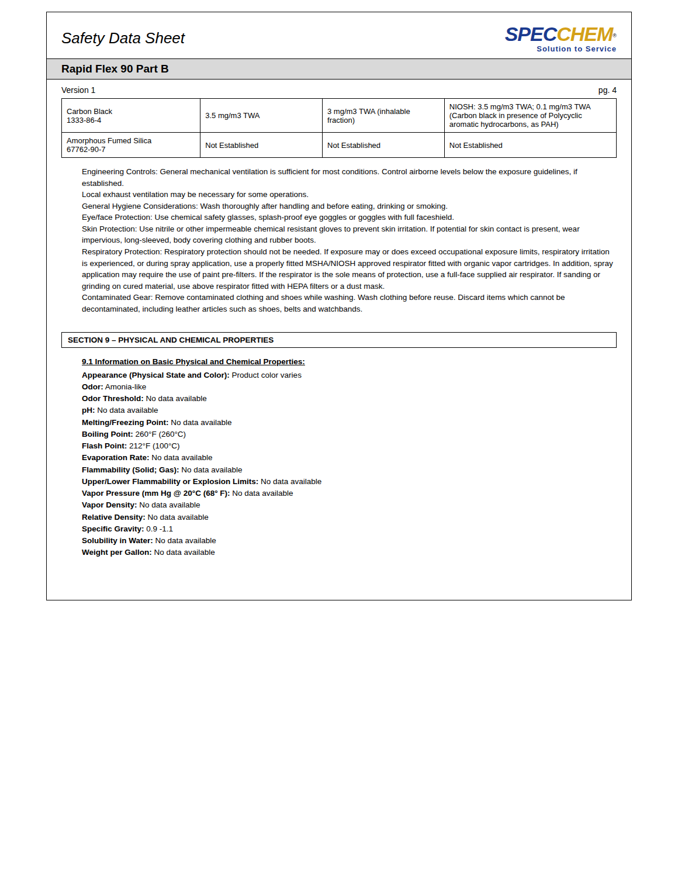Safety Data Sheet
SPEC CHEM®
Solution to Service
Rapid Flex 90 Part B
Version 1 pg. 4
| Carbon Black 1333-86-4 | 3.5 mg/m3 TWA | 3 mg/m3 TWA (inhalable fraction) | NIOSH: 3.5 mg/m3 TWA; 0.1 mg/m3 TWA (Carbon black in presence of Polycyclic aromatic hydrocarbons, as PAH) |
| Amorphous Fumed Silica 67762-90-7 | Not Established | Not Established | Not Established |
Engineering Controls: General mechanical ventilation is sufficient for most conditions. Control airborne levels below the exposure guidelines, if established.
Local exhaust ventilation may be necessary for some operations.
General Hygiene Considerations: Wash thoroughly after handling and before eating, drinking or smoking.
Eye/face Protection: Use chemical safety glasses, splash-proof eye goggles or goggles with full faceshield.
Skin Protection: Use nitrile or other impermeable chemical resistant gloves to prevent skin irritation. If potential for skin contact is present, wear impervious, long-sleeved, body covering clothing and rubber boots.
Respiratory Protection: Respiratory protection should not be needed. If exposure may or does exceed occupational exposure limits, respiratory irritation is experienced, or during spray application, use a properly fitted MSHA/NIOSH approved respirator fitted with organic vapor cartridges. In addition, spray application may require the use of paint pre-filters. If the respirator is the sole means of protection, use a full-face supplied air respirator. If sanding or grinding on cured material, use above respirator fitted with HEPA filters or a dust mask.
Contaminated Gear: Remove contaminated clothing and shoes while washing. Wash clothing before reuse. Discard items which cannot be decontaminated, including leather articles such as shoes, belts and watchbands.
SECTION 9 – PHYSICAL AND CHEMICAL PROPERTIES
9.1 Information on Basic Physical and Chemical Properties:
Appearance (Physical State and Color): Product color varies
Odor: Amonia-like
Odor Threshold: No data available
pH: No data available
Melting/Freezing Point: No data available
Boiling Point: 260°F (260°C)
Flash Point: 212°F (100°C)
Evaporation Rate: No data available
Flammability (Solid; Gas): No data available
Upper/Lower Flammability or Explosion Limits: No data available
Vapor Pressure (mm Hg @ 20°C (68° F): No data available
Vapor Density: No data available
Relative Density: No data available
Specific Gravity: 0.9 -1.1
Solubility in Water: No data available
Weight per Gallon: No data available